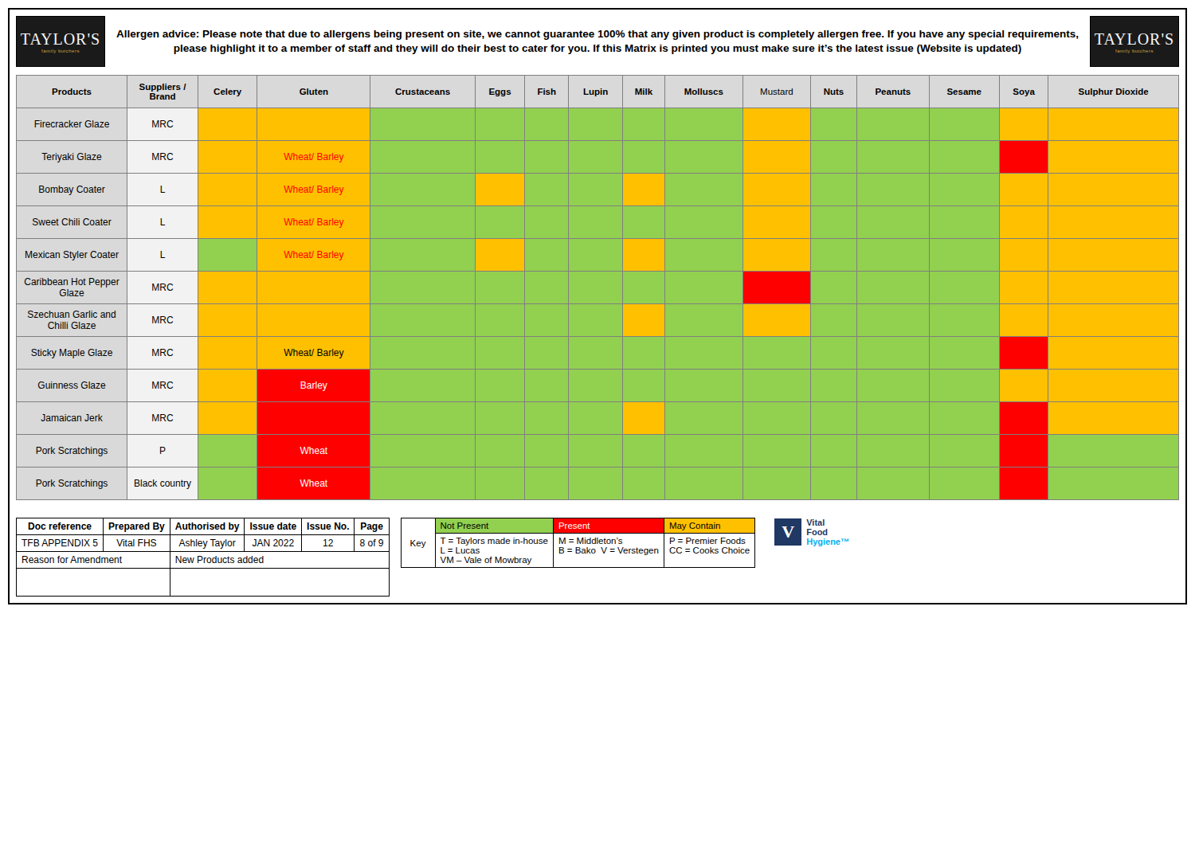TAYLOR'S
family butchers
Allergen advice: Please note that due to allergens being present on site, we cannot guarantee 100% that any given product is completely allergen free. If you have any special requirements, please highlight it to a member of staff and they will do their best to cater for you. If this Matrix is printed you must make sure it’s the latest issue (Website is updated)
TAYLOR'S
family butchers
| Products | Suppliers / Brand | Celery | Gluten | Crustaceans | Eggs | Fish | Lupin | Milk | Molluscs | Mustard | Nuts | Peanuts | Sesame | Soya | Sulphur Dioxide |
| --- | --- | --- | --- | --- | --- | --- | --- | --- | --- | --- | --- | --- | --- | --- | --- |
| Firecracker Glaze | MRC | | | | | | | | | | | | | | |
| Teriyaki Glaze | MRC | | Wheat/ Barley | | | | | | | | | | | | |
| Bombay Coater | L | | Wheat/ Barley | | | | | | | | | | | | |
| Sweet Chili Coater | L | | Wheat/ Barley | | | | | | | | | | | | |
| Mexican Styler Coater | L | | Wheat/ Barley | | | | | | | | | | | | |
| Caribbean Hot Pepper Glaze | MRC | | | | | | | | | | | | | | |
| Szechuan Garlic and Chilli Glaze | MRC | | | | | | | | | | | | | | |
| Sticky Maple Glaze | MRC | | Wheat/ Barley | | | | | | | | | | | | |
| Guinness Glaze | MRC | | Barley | | | | | | | | | | | | |
| Jamaican Jerk | MRC | | | | | | | | | | | | | | |
| Pork Scratchings | P | | Wheat | | | | | | | | | | | | |
| Pork Scratchings | Black country | | Wheat | | | | | | | | | | | | |
| Doc reference | Prepared By | Authorised by | Issue date | Issue No. | Page |
| --- | --- | --- | --- | --- | --- |
| TFB APPENDIX 5 | Vital FHS | Ashley Taylor | JAN 2022 | 12 | 8 of 9 |
| Reason for Amendment | New Products added |
| Key | Not Present | Present | May Contain |
| T = Taylors made in-house L = Lucas VM – Vale of Mowbray | M = Middleton’s B = Bako V = Verstegen | P = Premier Foods CC = Cooks Choice |
V
Vital Food Hygiene™